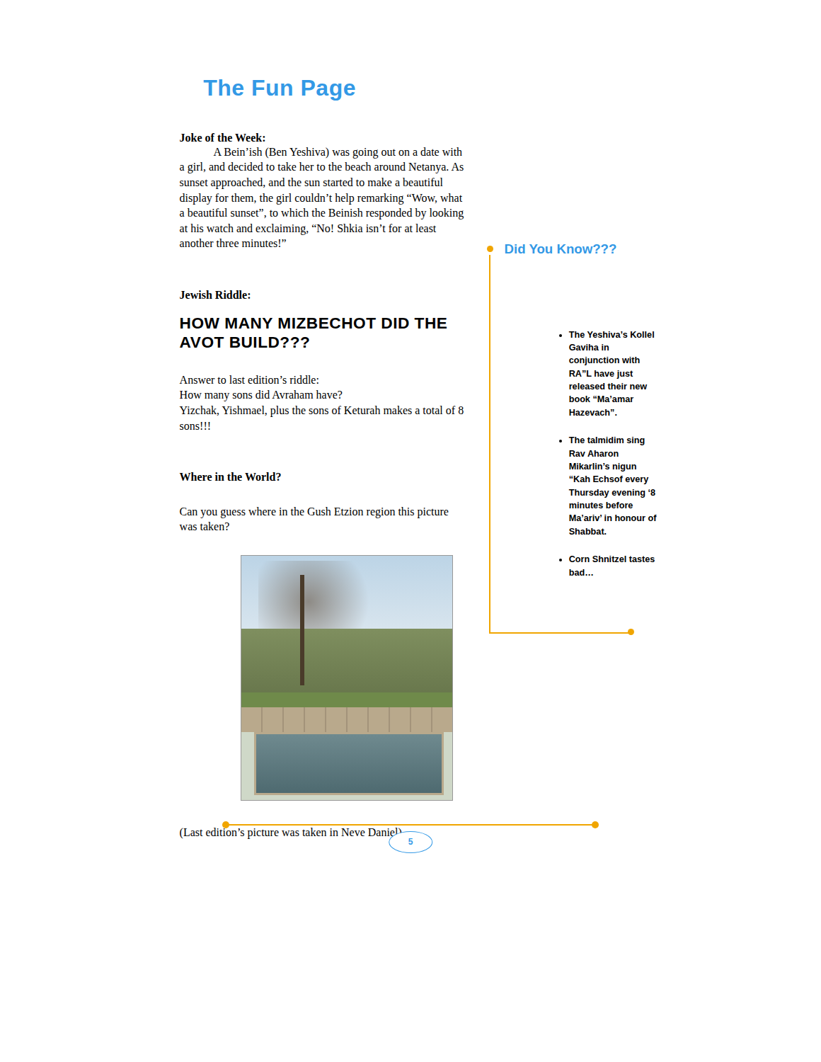The Fun Page
Joke of the Week:
A Bein’ish (Ben Yeshiva) was going out on a date with a girl, and decided to take her to the beach around Netanya. As sunset approached, and the sun started to make a beautiful display for them, the girl couldn’t help remarking “Wow, what a beautiful sunset”, to which the Beinish responded by looking at his watch and exclaiming, “No! Shkia isn’t for at least another three minutes!”
Jewish Riddle:
How many Mizbechot did the Avot build???
Answer to last edition’s riddle:
How many sons did Avraham have?
Yizchak, Yishmael, plus the sons of Keturah makes a total of 8 sons!!!
Where in the World?
Can you guess where in the Gush Etzion region this picture was taken?
(Last edition’s picture was taken in Neve Daniel)
Did You Know???
The Yeshiva’s Kollel Gaviha in conjunction with RA”L have just released their new book “Ma’amar Hazevach”.
The talmidim sing Rav Aharon Mikarlin’s nigun “Kah Echsof every Thursday evening ‘8 minutes before Ma’ariv’ in honour of Shabbat.
Corn Shnitzel tastes bad…
5